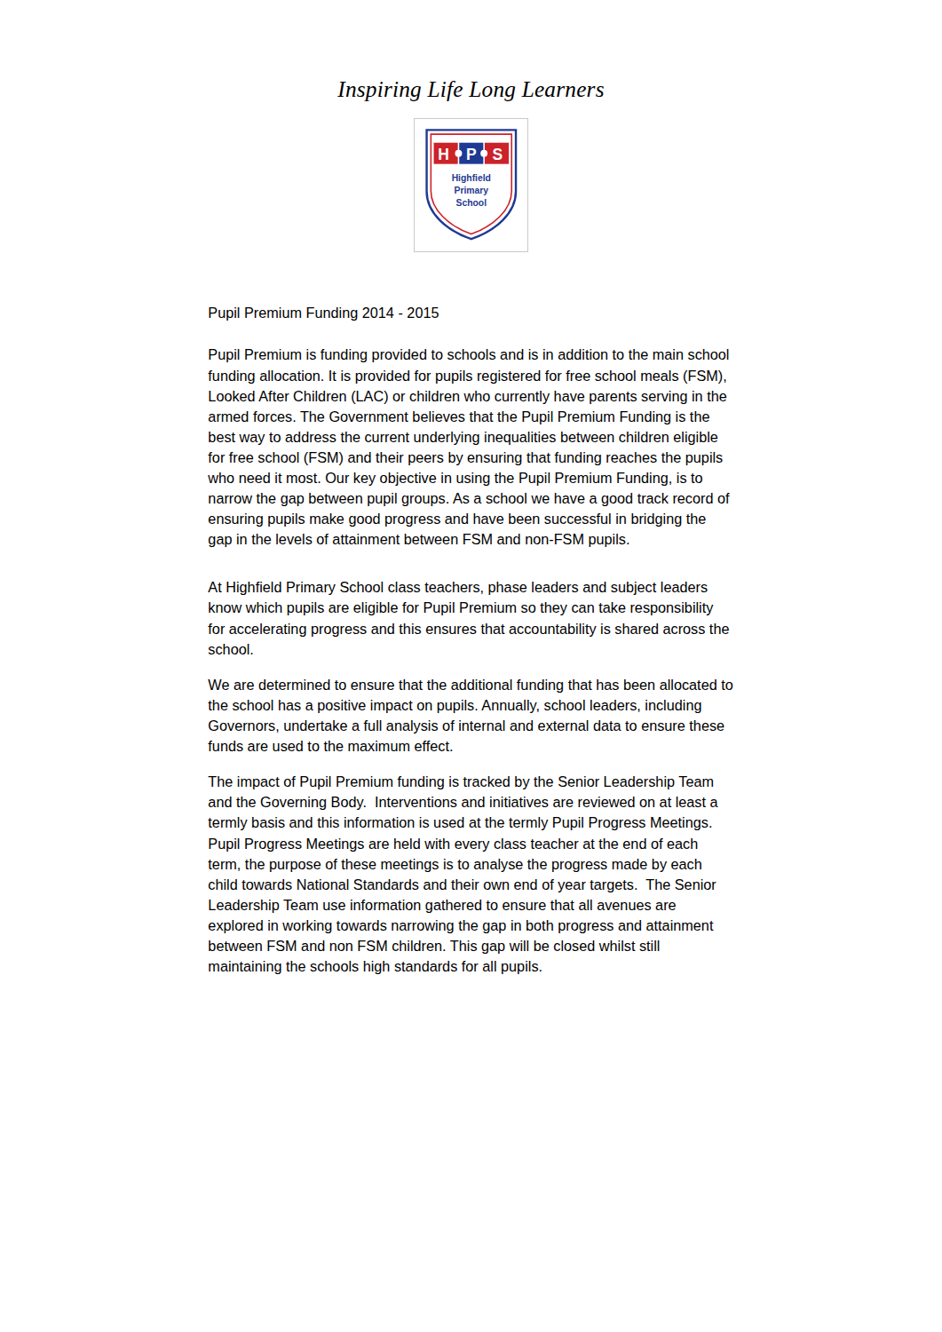Inspiring Life Long Learners
H P S Highfield Primary School
Pupil Premium Funding 2014 - 2015
Pupil Premium is funding provided to schools and is in addition to the main school funding allocation. It is provided for pupils registered for free school meals (FSM), Looked After Children (LAC) or children who currently have parents serving in the armed forces. The Government believes that the Pupil Premium Funding is the best way to address the current underlying inequalities between children eligible for free school (FSM) and their peers by ensuring that funding reaches the pupils who need it most. Our key objective in using the Pupil Premium Funding, is to narrow the gap between pupil groups. As a school we have a good track record of ensuring pupils make good progress and have been successful in bridging the gap in the levels of attainment between FSM and non-FSM pupils.
At Highfield Primary School class teachers, phase leaders and subject leaders know which pupils are eligible for Pupil Premium so they can take responsibility for accelerating progress and this ensures that accountability is shared across the school.
We are determined to ensure that the additional funding that has been allocated to the school has a positive impact on pupils. Annually, school leaders, including Governors, undertake a full analysis of internal and external data to ensure these funds are used to the maximum effect.
The impact of Pupil Premium funding is tracked by the Senior Leadership Team and the Governing Body. Interventions and initiatives are reviewed on at least a termly basis and this information is used at the termly Pupil Progress Meetings. Pupil Progress Meetings are held with every class teacher at the end of each term, the purpose of these meetings is to analyse the progress made by each child towards National Standards and their own end of year targets. The Senior Leadership Team use information gathered to ensure that all avenues are explored in working towards narrowing the gap in both progress and attainment between FSM and non FSM children. This gap will be closed whilst still maintaining the schools high standards for all pupils.